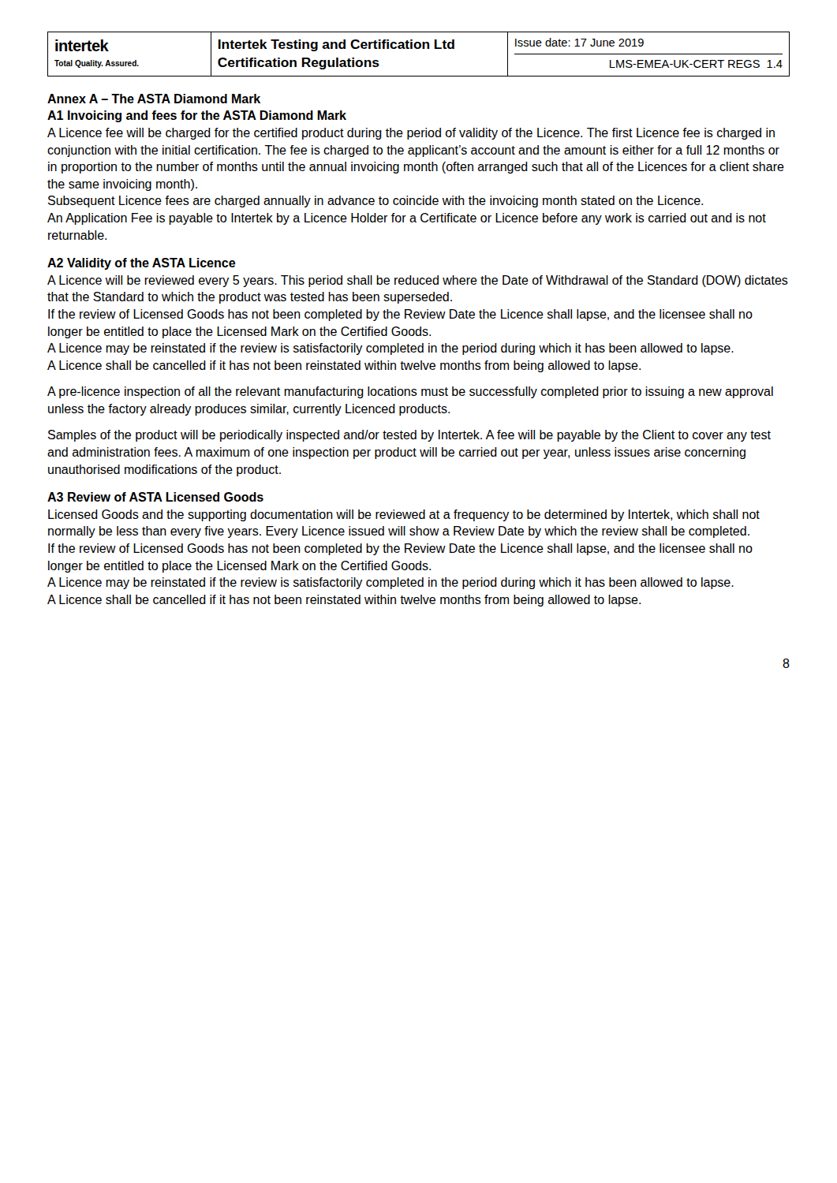| intertek Total Quality. Assured. | Intertek Testing and Certification Ltd Certification Regulations | Issue date: 17 June 2019 LMS-EMEA-UK-CERT REGS 1.4 |
Annex A – The ASTA Diamond Mark
A1 Invoicing and fees for the ASTA Diamond Mark
A Licence fee will be charged for the certified product during the period of validity of the Licence. The first Licence fee is charged in conjunction with the initial certification. The fee is charged to the applicant’s account and the amount is either for a full 12 months or in proportion to the number of months until the annual invoicing month (often arranged such that all of the Licences for a client share the same invoicing month).
Subsequent Licence fees are charged annually in advance to coincide with the invoicing month stated on the Licence.
An Application Fee is payable to Intertek by a Licence Holder for a Certificate or Licence before any work is carried out and is not returnable.
A2 Validity of the ASTA Licence
A Licence will be reviewed every 5 years. This period shall be reduced where the Date of Withdrawal of the Standard (DOW) dictates that the Standard to which the product was tested has been superseded.
If the review of Licensed Goods has not been completed by the Review Date the Licence shall lapse, and the licensee shall no longer be entitled to place the Licensed Mark on the Certified Goods.
A Licence may be reinstated if the review is satisfactorily completed in the period during which it has been allowed to lapse.
A Licence shall be cancelled if it has not been reinstated within twelve months from being allowed to lapse.
A pre-licence inspection of all the relevant manufacturing locations must be successfully completed prior to issuing a new approval unless the factory already produces similar, currently Licenced products.
Samples of the product will be periodically inspected and/or tested by Intertek. A fee will be payable by the Client to cover any test and administration fees. A maximum of one inspection per product will be carried out per year, unless issues arise concerning unauthorised modifications of the product.
A3 Review of ASTA Licensed Goods
Licensed Goods and the supporting documentation will be reviewed at a frequency to be determined by Intertek, which shall not normally be less than every five years. Every Licence issued will show a Review Date by which the review shall be completed.
If the review of Licensed Goods has not been completed by the Review Date the Licence shall lapse, and the licensee shall no longer be entitled to place the Licensed Mark on the Certified Goods.
A Licence may be reinstated if the review is satisfactorily completed in the period during which it has been allowed to lapse.
A Licence shall be cancelled if it has not been reinstated within twelve months from being allowed to lapse.
8